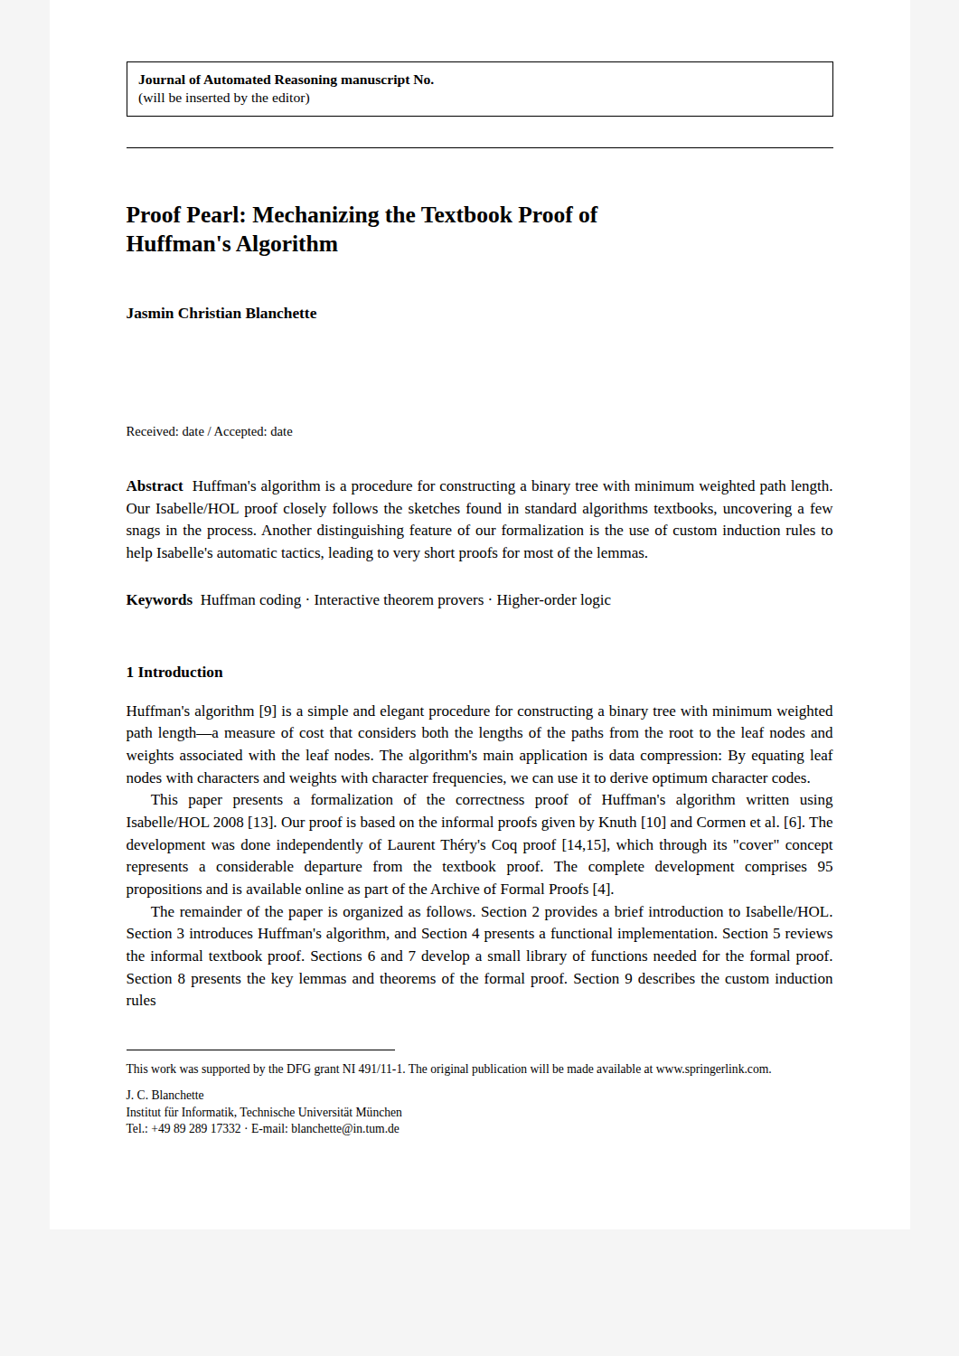Journal of Automated Reasoning manuscript No.
(will be inserted by the editor)
Proof Pearl: Mechanizing the Textbook Proof of
Huffman's Algorithm
Jasmin Christian Blanchette
Received: date / Accepted: date
Abstract Huffman's algorithm is a procedure for constructing a binary tree with minimum weighted path length. Our Isabelle/HOL proof closely follows the sketches found in standard algorithms textbooks, uncovering a few snags in the process. Another distinguishing feature of our formalization is the use of custom induction rules to help Isabelle's automatic tactics, leading to very short proofs for most of the lemmas.
Keywords Huffman coding · Interactive theorem provers · Higher-order logic
1 Introduction
Huffman's algorithm [9] is a simple and elegant procedure for constructing a binary tree with minimum weighted path length—a measure of cost that considers both the lengths of the paths from the root to the leaf nodes and weights associated with the leaf nodes. The algorithm's main application is data compression: By equating leaf nodes with characters and weights with character frequencies, we can use it to derive optimum character codes.
This paper presents a formalization of the correctness proof of Huffman's algorithm written using Isabelle/HOL 2008 [13]. Our proof is based on the informal proofs given by Knuth [10] and Cormen et al. [6]. The development was done independently of Laurent Théry's Coq proof [14,15], which through its "cover" concept represents a considerable departure from the textbook proof. The complete development comprises 95 propositions and is available online as part of the Archive of Formal Proofs [4].
The remainder of the paper is organized as follows. Section 2 provides a brief introduction to Isabelle/HOL. Section 3 introduces Huffman's algorithm, and Section 4 presents a functional implementation. Section 5 reviews the informal textbook proof. Sections 6 and 7 develop a small library of functions needed for the formal proof. Section 8 presents the key lemmas and theorems of the formal proof. Section 9 describes the custom induction rules
This work was supported by the DFG grant NI 491/11-1. The original publication will be made available at www.springerlink.com.
J. C. Blanchette
Institut für Informatik, Technische Universität München
Tel.: +49 89 289 17332 · E-mail: blanchette@in.tum.de